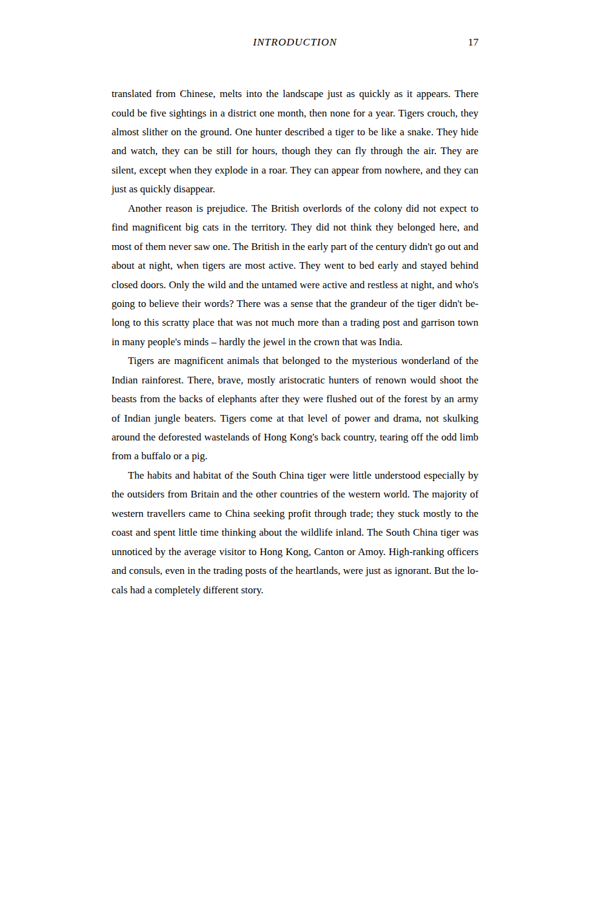INTRODUCTION 17
translated from Chinese, melts into the landscape just as quickly as it appears. There could be five sightings in a district one month, then none for a year. Tigers crouch, they almost slither on the ground. One hunter described a tiger to be like a snake. They hide and watch, they can be still for hours, though they can fly through the air. They are silent, except when they explode in a roar. They can appear from nowhere, and they can just as quickly disappear.
Another reason is prejudice. The British overlords of the colony did not expect to find magnificent big cats in the territory. They did not think they belonged here, and most of them never saw one. The British in the early part of the century didn't go out and about at night, when tigers are most active. They went to bed early and stayed behind closed doors. Only the wild and the untamed were active and restless at night, and who's going to believe their words? There was a sense that the grandeur of the tiger didn't belong to this scratty place that was not much more than a trading post and garrison town in many people's minds – hardly the jewel in the crown that was India.
Tigers are magnificent animals that belonged to the mysterious wonderland of the Indian rainforest. There, brave, mostly aristocratic hunters of renown would shoot the beasts from the backs of elephants after they were flushed out of the forest by an army of Indian jungle beaters. Tigers come at that level of power and drama, not skulking around the deforested wastelands of Hong Kong's back country, tearing off the odd limb from a buffalo or a pig.
The habits and habitat of the South China tiger were little understood especially by the outsiders from Britain and the other countries of the western world. The majority of western travellers came to China seeking profit through trade; they stuck mostly to the coast and spent little time thinking about the wildlife inland. The South China tiger was unnoticed by the average visitor to Hong Kong, Canton or Amoy. High-ranking officers and consuls, even in the trading posts of the heartlands, were just as ignorant. But the locals had a completely different story.